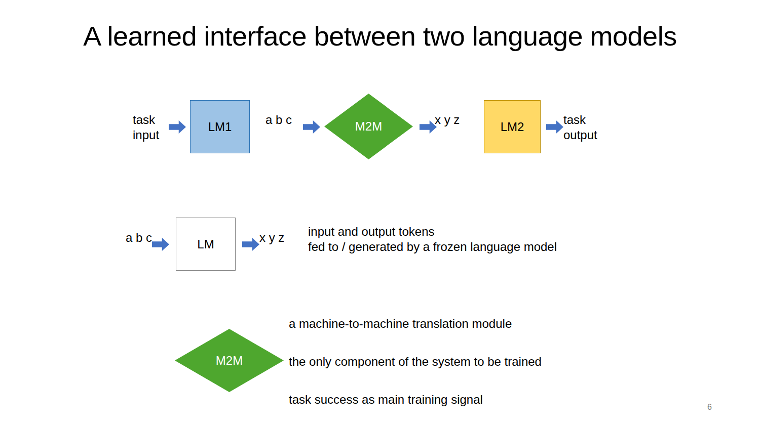A learned interface between two language models
task
input
LM1
a b c
M2M
x y z
LM2
task
output
a b c
LM
x y z
input and output tokens
fed to / generated by a frozen language model
M2M
a machine-to-machine translation module
the only component of the system to be trained
task success as main training signal
6